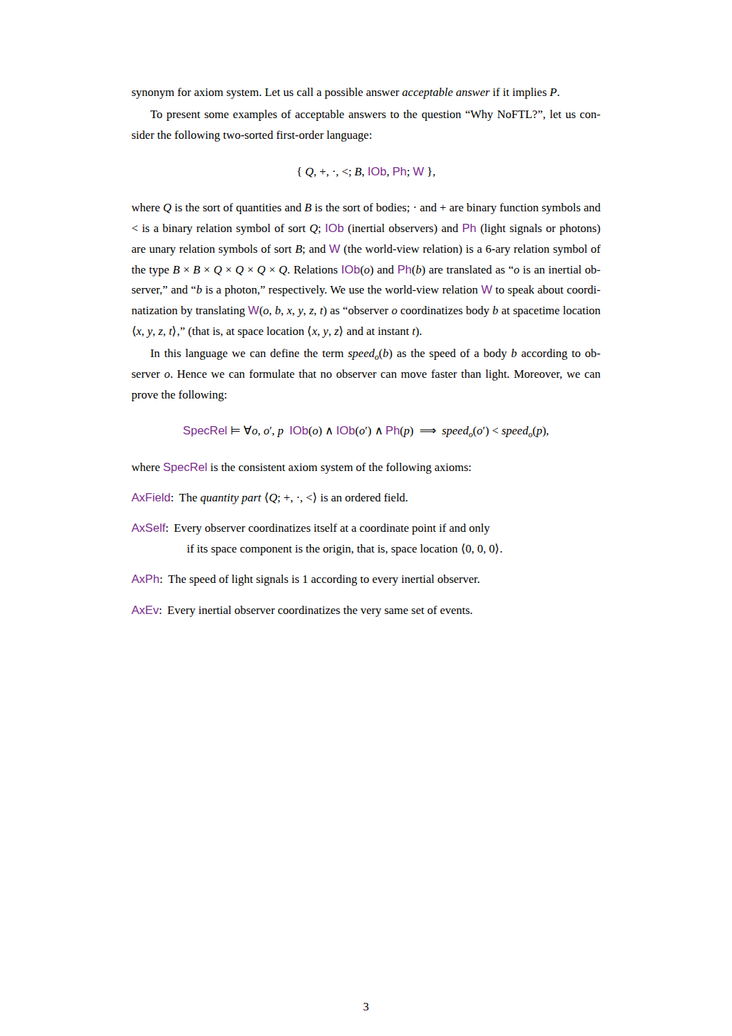synonym for axiom system. Let us call a possible answer acceptable answer if it implies P.
To present some examples of acceptable answers to the question “Why NoFTL?”, let us consider the following two-sorted first-order language:
{ Q, +, ·, <; B, IOb, Ph; W },
where Q is the sort of quantities and B is the sort of bodies; · and + are binary function symbols and < is a binary relation symbol of sort Q; IOb (inertial observers) and Ph (light signals or photons) are unary relation symbols of sort B; and W (the world-view relation) is a 6-ary relation symbol of the type B × B × Q × Q × Q × Q. Relations IOb(o) and Ph(b) are translated as “o is an inertial observer,” and “b is a photon,” respectively. We use the world-view relation W to speak about coordinatization by translating W(o, b, x, y, z, t) as “observer o coordinatizes body b at spacetime location ⟨x, y, z, t⟩,” (that is, at space location ⟨x, y, z⟩ and at instant t).
In this language we can define the term speedo(b) as the speed of a body b according to observer o. Hence we can formulate that no observer can move faster than light. Moreover, we can prove the following:
SpecRel ⊨ ∀o, o′, p IOb(o) ∧ IOb(o′) ∧ Ph(p) ⟹ speedo(o′) < speedo(p),
where SpecRel is the consistent axiom system of the following axioms:
AxField:
The quantity part ⟨Q; +, ·, <⟩ is an ordered field.
AxSelf:
Every observer coordinatizes itself at a coordinate point if and onlyif its space component is the origin, that is, space location ⟨0, 0, 0⟩.
AxPh:
The speed of light signals is 1 according to every inertial observer.
AxEv:
Every inertial observer coordinatizes the very same set of events.
3